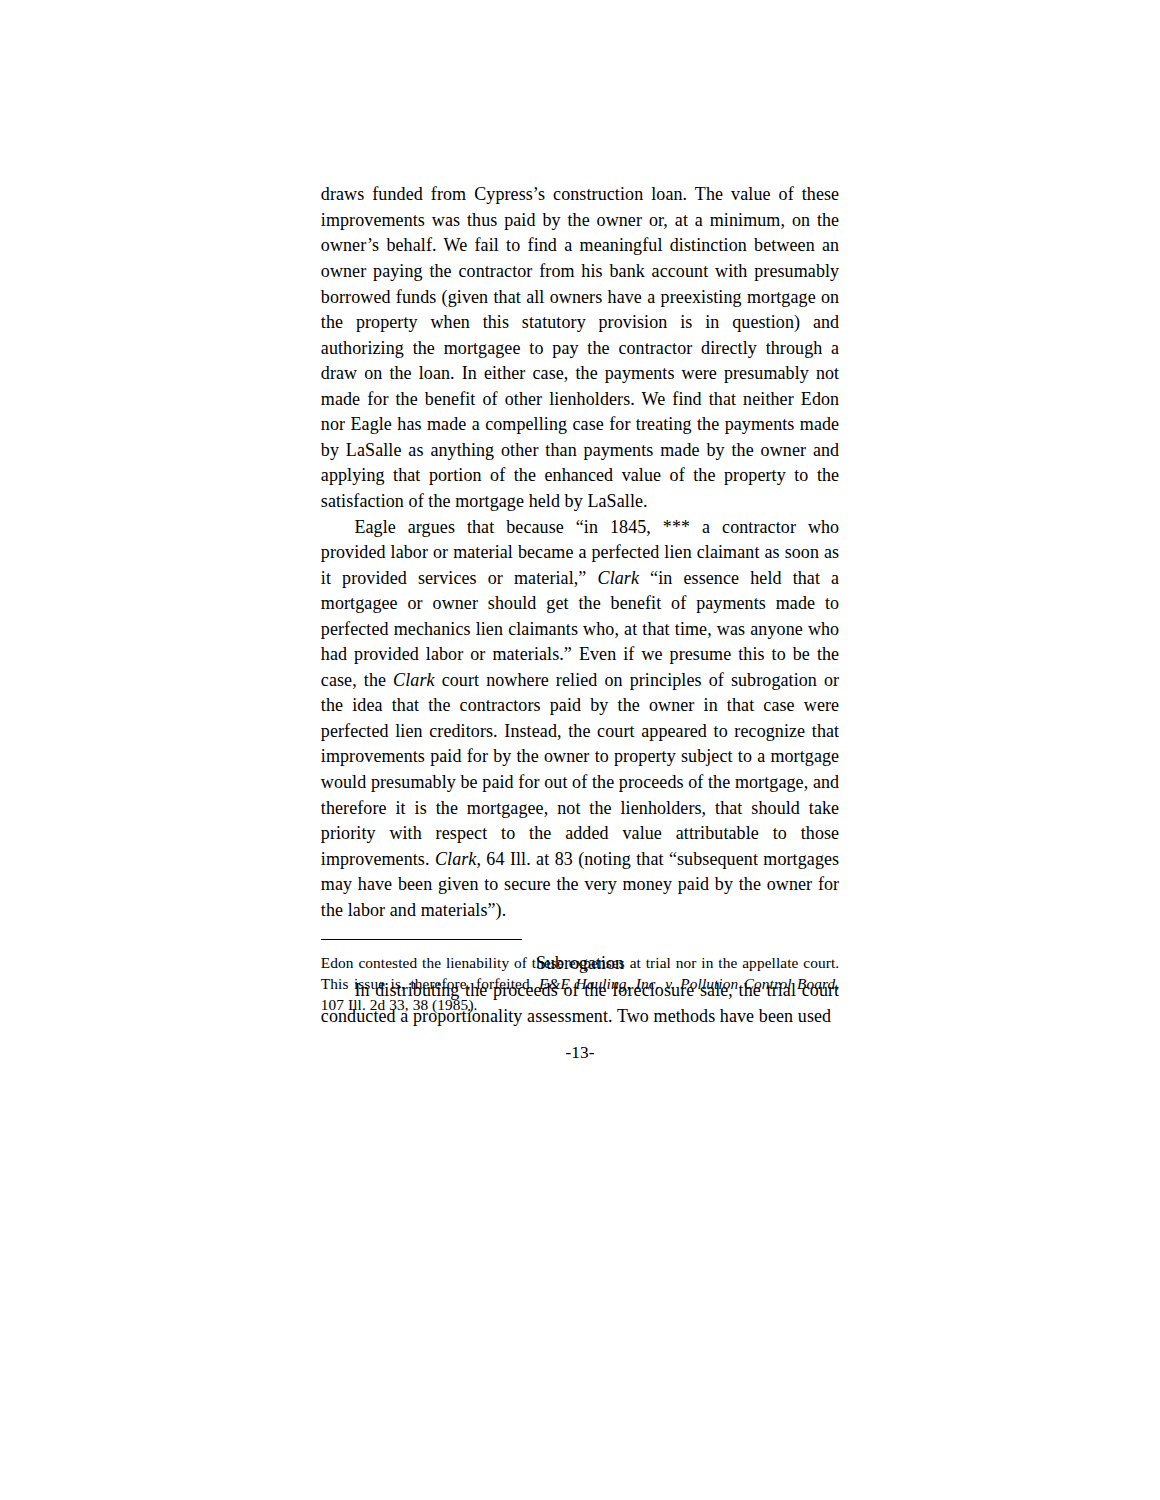draws funded from Cypress’s construction loan. The value of these improvements was thus paid by the owner or, at a minimum, on the owner’s behalf. We fail to find a meaningful distinction between an owner paying the contractor from his bank account with presumably borrowed funds (given that all owners have a preexisting mortgage on the property when this statutory provision is in question) and authorizing the mortgagee to pay the contractor directly through a draw on the loan. In either case, the payments were presumably not made for the benefit of other lienholders. We find that neither Edon nor Eagle has made a compelling case for treating the payments made by LaSalle as anything other than payments made by the owner and applying that portion of the enhanced value of the property to the satisfaction of the mortgage held by LaSalle.
Eagle argues that because “in 1845, *** a contractor who provided labor or material became a perfected lien claimant as soon as it provided services or material,” Clark “in essence held that a mortgagee or owner should get the benefit of payments made to perfected mechanics lien claimants who, at that time, was anyone who had provided labor or materials.” Even if we presume this to be the case, the Clark court nowhere relied on principles of subrogation or the idea that the contractors paid by the owner in that case were perfected lien creditors. Instead, the court appeared to recognize that improvements paid for by the owner to property subject to a mortgage would presumably be paid for out of the proceeds of the mortgage, and therefore it is the mortgagee, not the lienholders, that should take priority with respect to the added value attributable to those improvements. Clark, 64 Ill. at 83 (noting that “subsequent mortgages may have been given to secure the very money paid by the owner for the labor and materials”).
Subrogation
In distributing the proceeds of the foreclosure sale, the trial court conducted a proportionality assessment. Two methods have been used
Edon contested the lienability of these expenses at trial nor in the appellate court. This issue is, therefore, forfeited. E&E Hauling, Inc. v. Pollution Control Board, 107 Ill. 2d 33, 38 (1985).
-13-